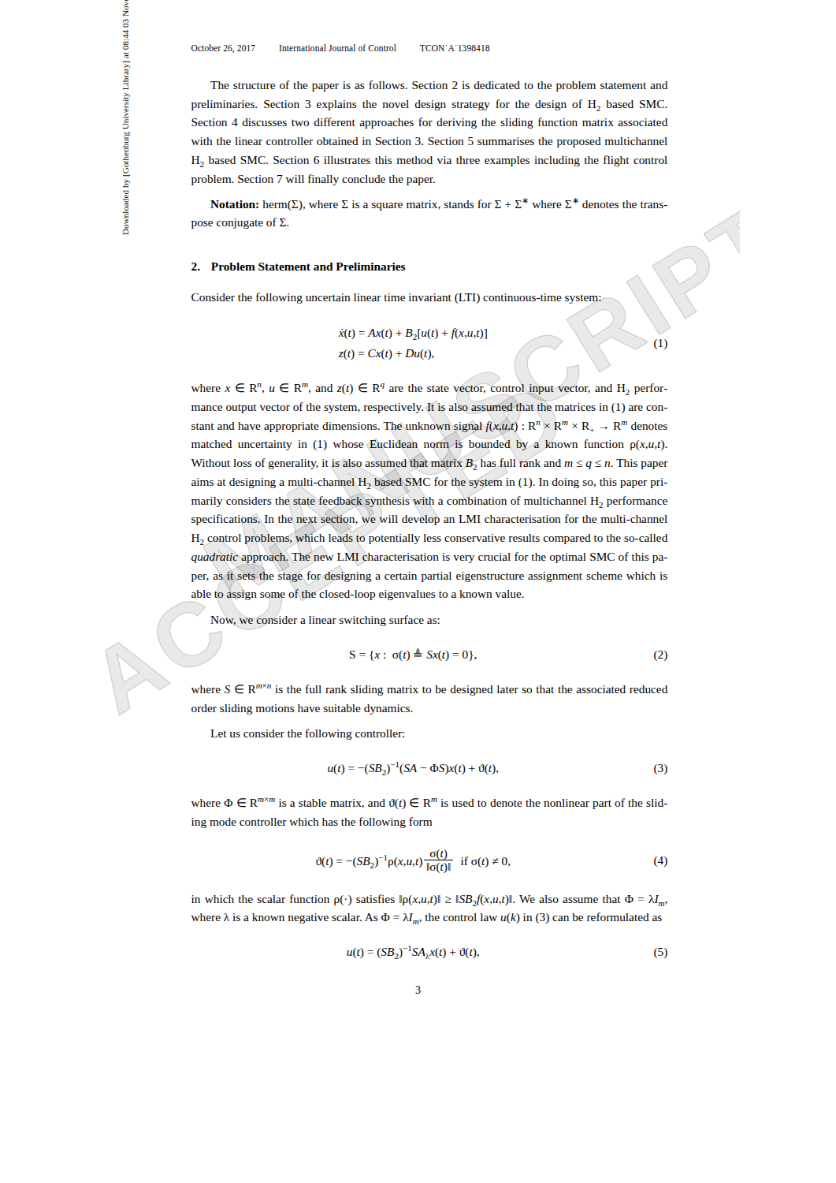October 26, 2017 International Journal of Control TCON˙A˙1398418
Downloaded by [Gothenburg University Library] at 08:44 03 November 2017
ACCEPTED MANUSCRIPT
The structure of the paper is as follows. Section 2 is dedicated to the problem statement and preliminaries. Section 3 explains the novel design strategy for the design of H2 based SMC. Section 4 discusses two different approaches for deriving the sliding function matrix associated with the linear controller obtained in Section 3. Section 5 summarises the proposed multichannel H2 based SMC. Section 6 illustrates this method via three examples including the flight control problem. Section 7 will finally conclude the paper.
Notation: herm(Σ), where Σ is a square matrix, stands for Σ + Σ∗ where Σ∗ denotes the transpose conjugate of Σ.
2. Problem Statement and Preliminaries
Consider the following uncertain linear time invariant (LTI) continuous-time system:
ẋ(t) = Ax(t) + B2[u(t) + f(x,u,t)]
z(t) = Cx(t) + Du(t),
(1)
where x ∈ Rn, u ∈ Rm, and z(t) ∈ Rq are the state vector, control input vector, and H2 performance output vector of the system, respectively. It is also assumed that the matrices in (1) are constant and have appropriate dimensions. The unknown signal f(x,u,t) : Rn × Rm × R+ → Rm denotes matched uncertainty in (1) whose Euclidean norm is bounded by a known function ρ(x,u,t). Without loss of generality, it is also assumed that matrix B2 has full rank and m ≤ q ≤ n. This paper aims at designing a multi-channel H2 based SMC for the system in (1). In doing so, this paper primarily considers the state feedback synthesis with a combination of multichannel H2 performance specifications. In the next section, we will develop an LMI characterisation for the multi-channel H2 control problems, which leads to potentially less conservative results compared to the so-called quadratic approach. The new LMI characterisation is very crucial for the optimal SMC of this paper, as it sets the stage for designing a certain partial eigenstructure assignment scheme which is able to assign some of the closed-loop eigenvalues to a known value.
Now, we consider a linear switching surface as:
S = {x : σ(t) ≜ Sx(t) = 0},
(2)
where S ∈ Rm×n is the full rank sliding matrix to be designed later so that the associated reduced order sliding motions have suitable dynamics.
Let us consider the following controller:
u(t) = −(SB2)−1(SA − ΦS)x(t) + ϑ(t),
(3)
where Φ ∈ Rm×m is a stable matrix, and ϑ(t) ∈ Rm is used to denote the nonlinear part of the sliding mode controller which has the following form
ϑ(t) = −(SB2)−1ρ(x,u,t)σ(t)‖σ(t)‖ if σ(t) ≠ 0,
(4)
in which the scalar function ρ(·) satisfies ‖ρ(x,u,t)‖ ≥ ‖SB2f(x,u,t)‖. We also assume that Φ = λIm, where λ is a known negative scalar. As Φ = λIm, the control law u(k) in (3) can be reformulated as
u(t) = (SB2)−1SAλx(t) + ϑ(t),
(5)
3